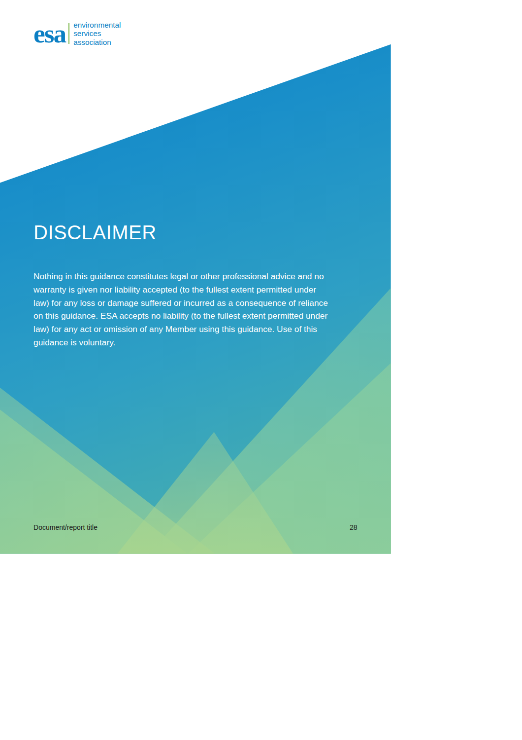esa
environmental
services
association
DISCLAIMER
Nothing in this guidance constitutes legal or other professional advice and no warranty is given nor liability accepted (to the fullest extent permitted under law) for any loss or damage suffered or incurred as a consequence of reliance on this guidance. ESA accepts no liability (to the fullest extent permitted under law) for any act or omission of any Member using this guidance. Use of this guidance is voluntary.
Document/report title 28